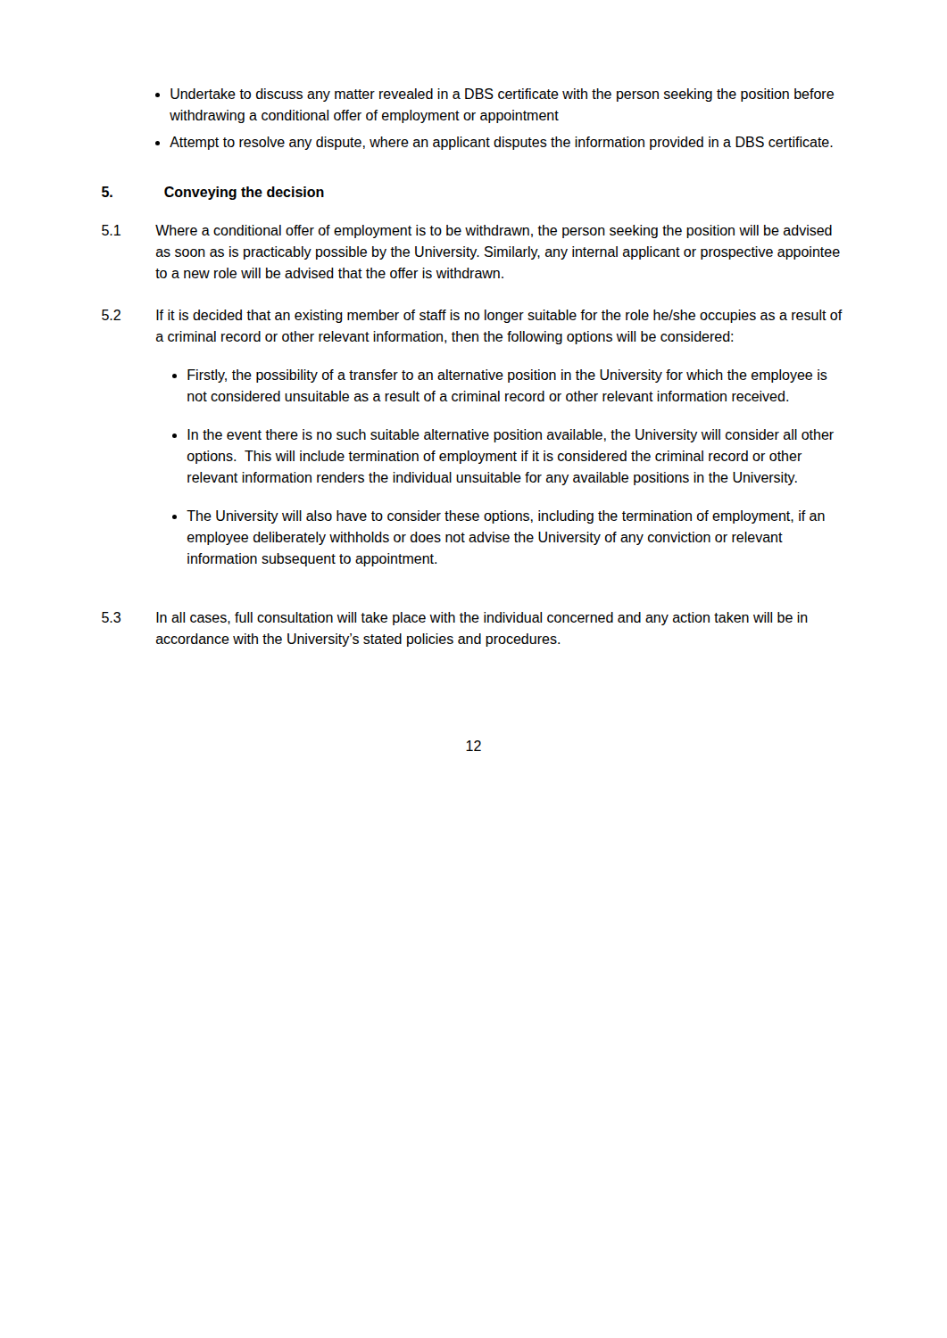Undertake to discuss any matter revealed in a DBS certificate with the person seeking the position before withdrawing a conditional offer of employment or appointment
Attempt to resolve any dispute, where an applicant disputes the information provided in a DBS certificate.
5. Conveying the decision
5.1
Where a conditional offer of employment is to be withdrawn, the person seeking the position will be advised as soon as is practicably possible by the University. Similarly, any internal applicant or prospective appointee to a new role will be advised that the offer is withdrawn.
5.2
If it is decided that an existing member of staff is no longer suitable for the role he/she occupies as a result of a criminal record or other relevant information, then the following options will be considered:
Firstly, the possibility of a transfer to an alternative position in the University for which the employee is not considered unsuitable as a result of a criminal record or other relevant information received.
In the event there is no such suitable alternative position available, the University will consider all other options. This will include termination of employment if it is considered the criminal record or other relevant information renders the individual unsuitable for any available positions in the University.
The University will also have to consider these options, including the termination of employment, if an employee deliberately withholds or does not advise the University of any conviction or relevant information subsequent to appointment.
5.3
In all cases, full consultation will take place with the individual concerned and any action taken will be in accordance with the University’s stated policies and procedures.
12